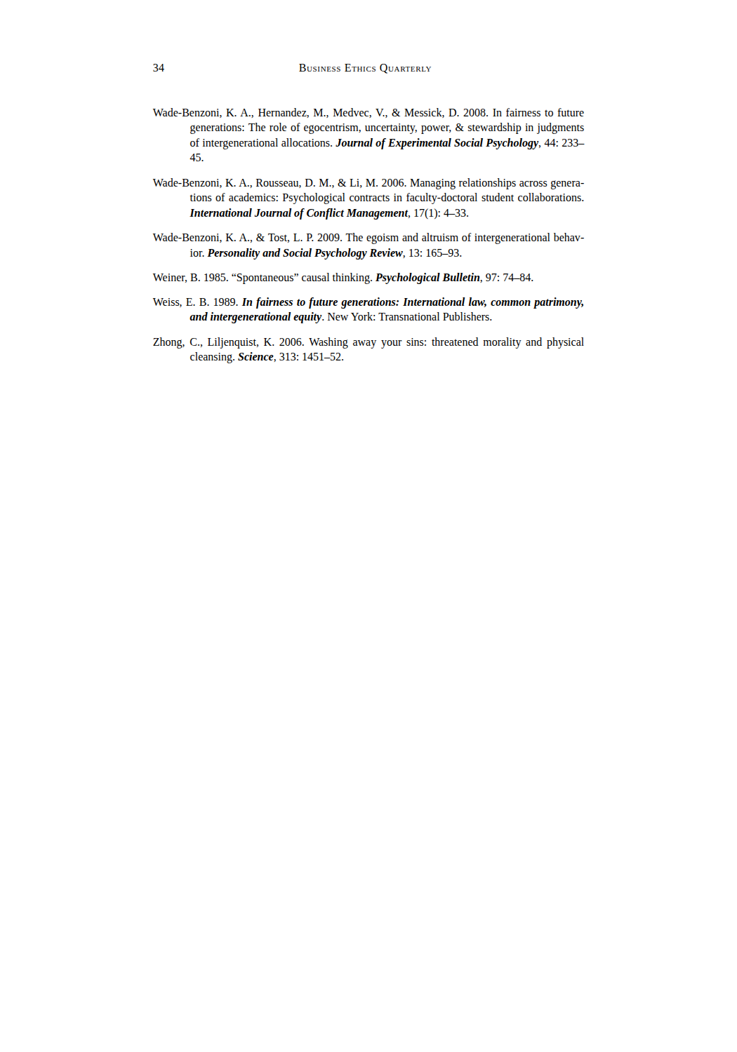34 Business Ethics Quarterly
Wade-Benzoni, K. A., Hernandez, M., Medvec, V., & Messick, D. 2008. In fairness to future generations: The role of egocentrism, uncertainty, power, & stewardship in judgments of intergenerational allocations. Journal of Experimental Social Psychology, 44: 233–45.
Wade-Benzoni, K. A., Rousseau, D. M., & Li, M. 2006. Managing relationships across generations of academics: Psychological contracts in faculty-doctoral student collaborations. International Journal of Conflict Management, 17(1): 4–33.
Wade-Benzoni, K. A., & Tost, L. P. 2009. The egoism and altruism of intergenerational behavior. Personality and Social Psychology Review, 13: 165–93.
Weiner, B. 1985. “Spontaneous” causal thinking. Psychological Bulletin, 97: 74–84.
Weiss, E. B. 1989. In fairness to future generations: International law, common patrimony, and intergenerational equity. New York: Transnational Publishers.
Zhong, C., Liljenquist, K. 2006. Washing away your sins: threatened morality and physical cleansing. Science, 313: 1451–52.